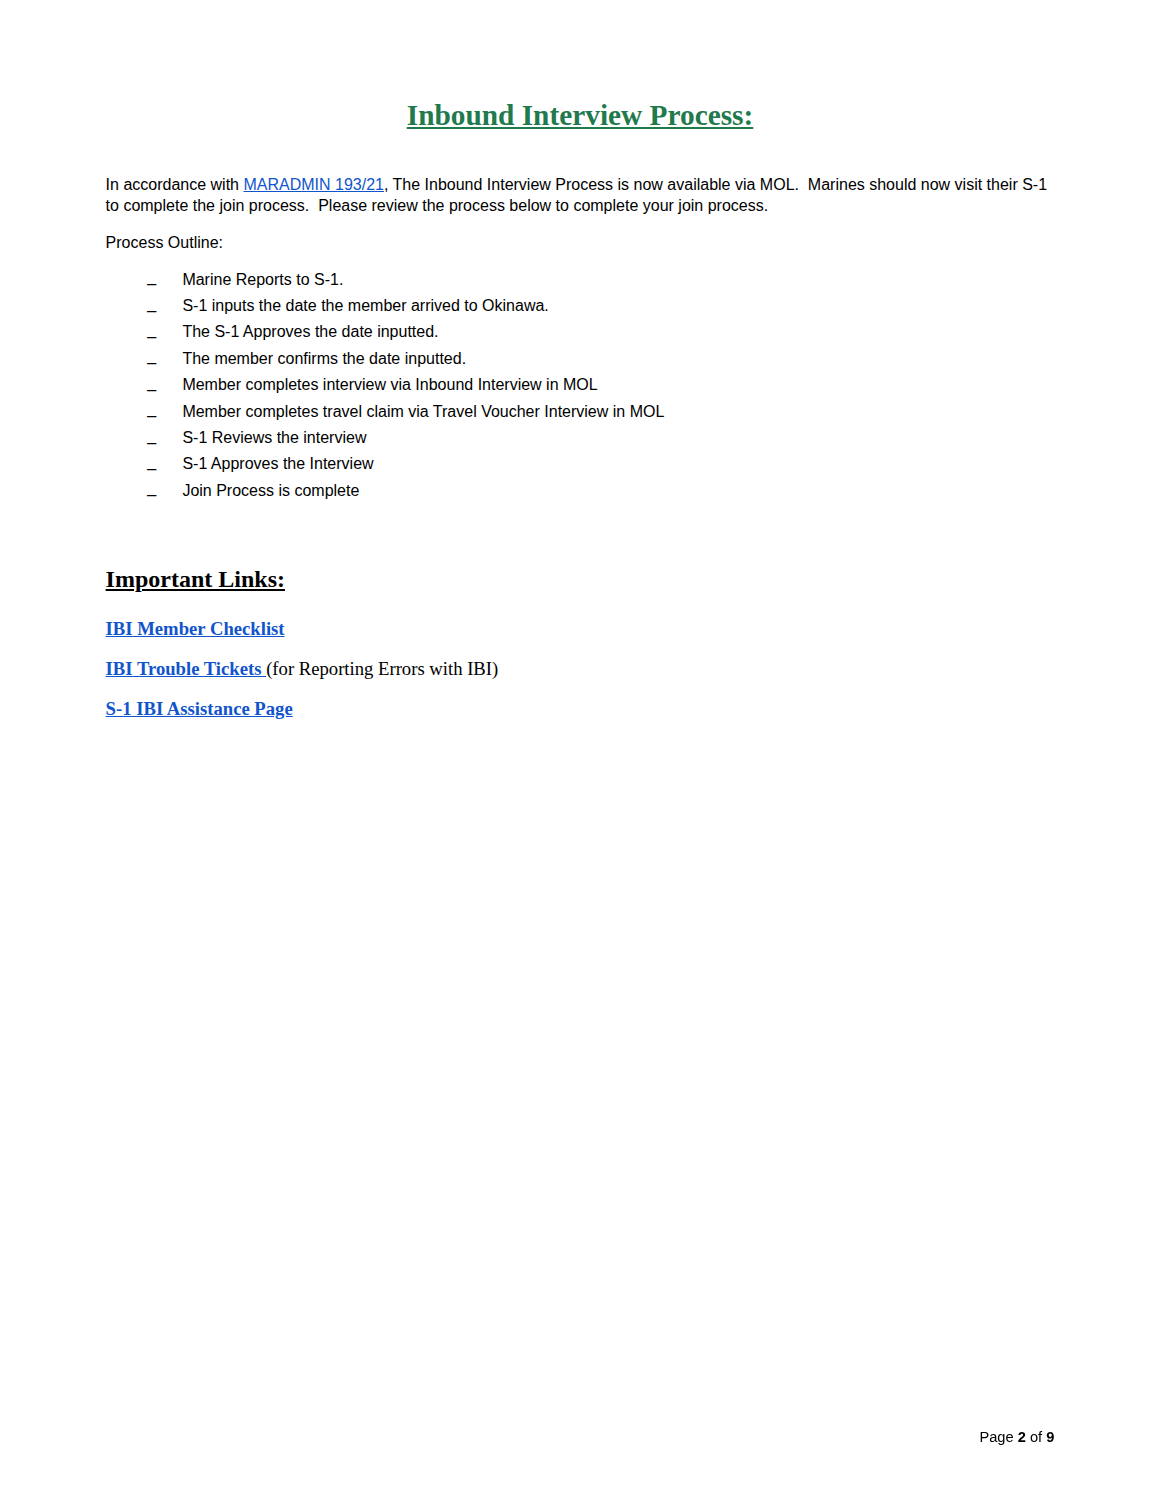Inbound Interview Process:
In accordance with MARADMIN 193/21, The Inbound Interview Process is now available via MOL. Marines should now visit their S-1 to complete the join process. Please review the process below to complete your join process.
Process Outline:
Marine Reports to S-1.
S-1 inputs the date the member arrived to Okinawa.
The S-1 Approves the date inputted.
The member confirms the date inputted.
Member completes interview via Inbound Interview in MOL
Member completes travel claim via Travel Voucher Interview in MOL
S-1 Reviews the interview
S-1 Approves the Interview
Join Process is complete
Important Links:
IBI Member Checklist
IBI Trouble Tickets (for Reporting Errors with IBI)
S-1 IBI Assistance Page
Page 2 of 9